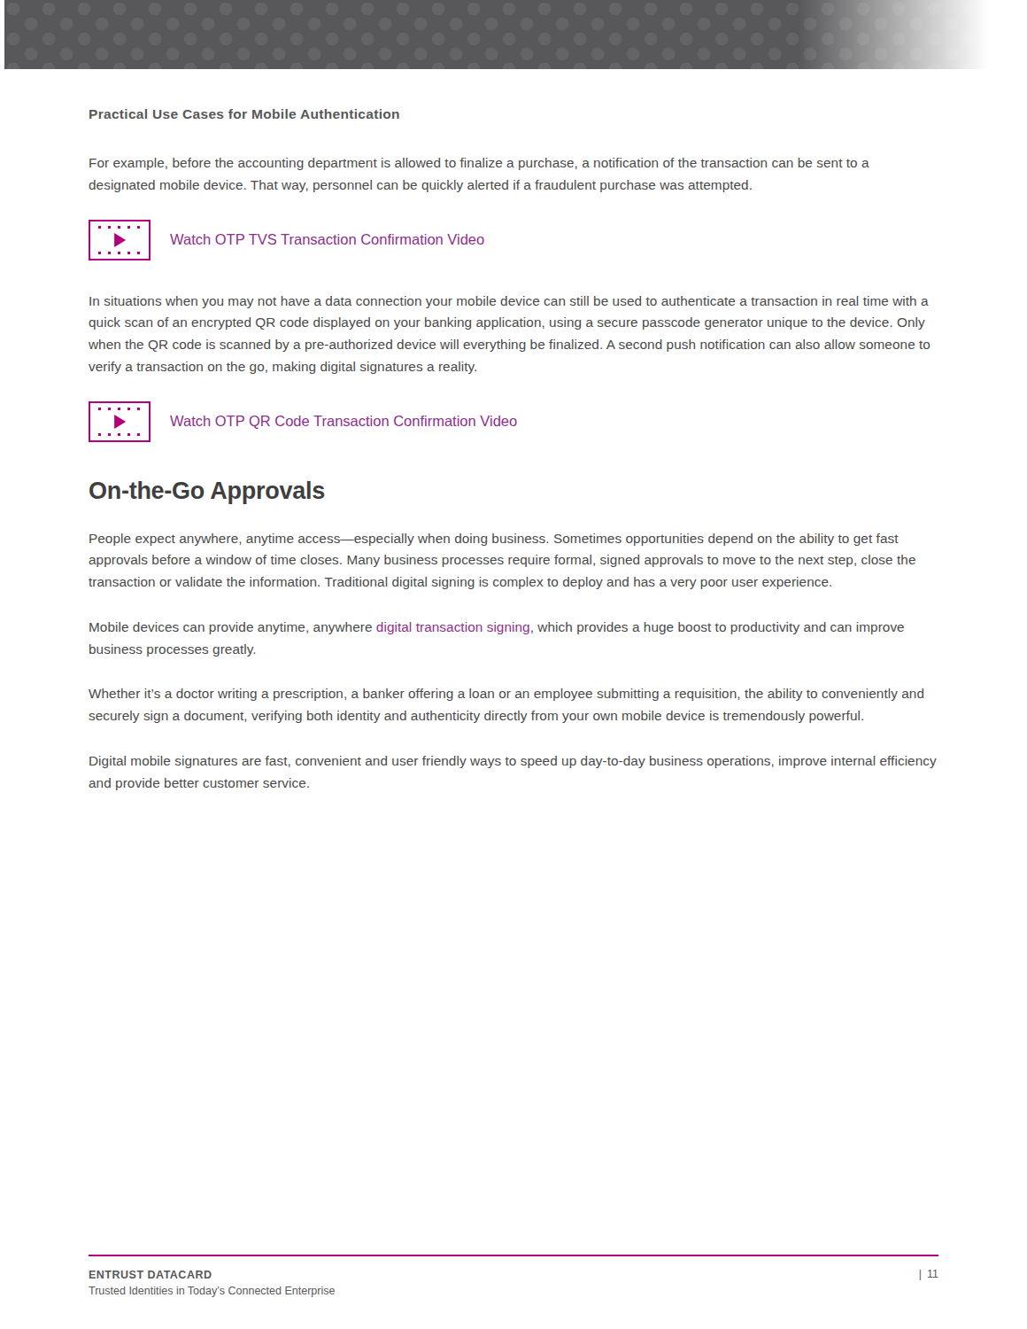Practical Use Cases for Mobile Authentication
For example, before the accounting department is allowed to finalize a purchase, a notification of the transaction can be sent to a designated mobile device. That way, personnel can be quickly alerted if a fraudulent purchase was attempted.
Watch OTP TVS Transaction Confirmation Video
In situations when you may not have a data connection your mobile device can still be used to authenticate a transaction in real time with a quick scan of an encrypted QR code displayed on your banking application, using a secure passcode generator unique to the device. Only when the QR code is scanned by a pre-authorized device will everything be finalized. A second push notification can also allow someone to verify a transaction on the go, making digital signatures a reality.
Watch OTP QR Code Transaction Confirmation Video
On-the-Go Approvals
People expect anywhere, anytime access—especially when doing business. Sometimes opportunities depend on the ability to get fast approvals before a window of time closes. Many business processes require formal, signed approvals to move to the next step, close the transaction or validate the information. Traditional digital signing is complex to deploy and has a very poor user experience.
Mobile devices can provide anytime, anywhere digital transaction signing, which provides a huge boost to productivity and can improve business processes greatly.
Whether it’s a doctor writing a prescription, a banker offering a loan or an employee submitting a requisition, the ability to conveniently and securely sign a document, verifying both identity and authenticity directly from your own mobile device is tremendously powerful.
Digital mobile signatures are fast, convenient and user friendly ways to speed up day-to-day business operations, improve internal efficiency and provide better customer service.
ENTRUST DATACARD
Trusted Identities in Today’s Connected Enterprise
|11